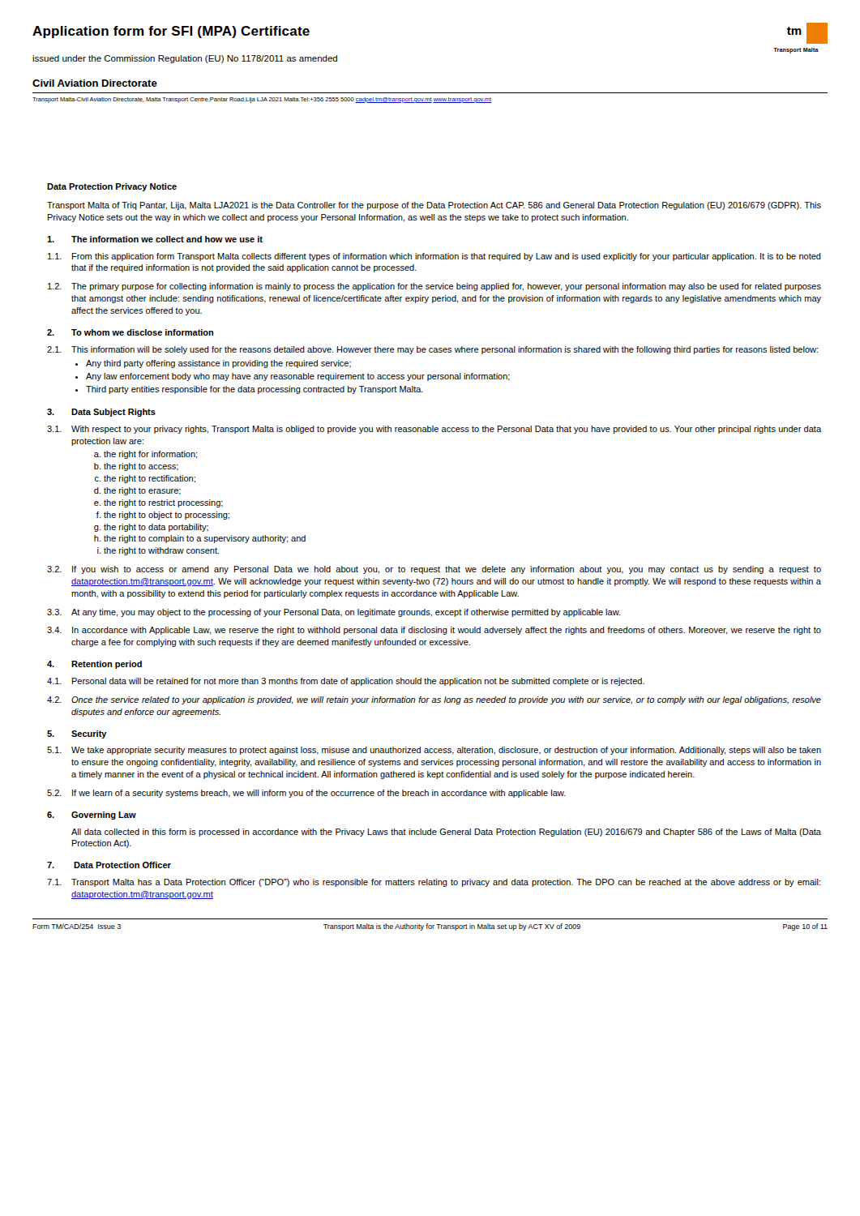Application form for SFI (MPA) Certificate
issued under the Commission Regulation (EU) No 1178/2011 as amended
Civil Aviation Directorate
Transport Malta-Civil Aviation Directorate, Malta Transport Centre,Pantar Road,Lija LJA 2021 Malta.Tel:+356 2555 5000 cadpel.tm@transport.gov.mt www.transport.gov.mt
tm
Transport Malta
Data Protection Privacy Notice
Transport Malta of Triq Pantar, Lija, Malta LJA2021 is the Data Controller for the purpose of the Data Protection Act CAP. 586 and General Data Protection Regulation (EU) 2016/679 (GDPR). This Privacy Notice sets out the way in which we collect and process your Personal Information, as well as the steps we take to protect such information.
1. The information we collect and how we use it
1.1. From this application form Transport Malta collects different types of information which information is that required by Law and is used explicitly for your particular application. It is to be noted that if the required information is not provided the said application cannot be processed.
1.2. The primary purpose for collecting information is mainly to process the application for the service being applied for, however, your personal information may also be used for related purposes that amongst other include: sending notifications, renewal of licence/certificate after expiry period, and for the provision of information with regards to any legislative amendments which may affect the services offered to you.
2. To whom we disclose information
2.1. This information will be solely used for the reasons detailed above. However there may be cases where personal information is shared with the following third parties for reasons listed below:
Any third party offering assistance in providing the required service;
Any law enforcement body who may have any reasonable requirement to access your personal information;
Third party entities responsible for the data processing contracted by Transport Malta.
3. Data Subject Rights
3.1. With respect to your privacy rights, Transport Malta is obliged to provide you with reasonable access to the Personal Data that you have provided to us. Your other principal rights under data protection law are:
the right for information;
the right to access;
the right to rectification;
the right to erasure;
the right to restrict processing;
the right to object to processing;
the right to data portability;
the right to complain to a supervisory authority; and
the right to withdraw consent.
3.2. If you wish to access or amend any Personal Data we hold about you, or to request that we delete any information about you, you may contact us by sending a request to dataprotection.tm@transport.gov.mt. We will acknowledge your request within seventy-two (72) hours and will do our utmost to handle it promptly. We will respond to these requests within a month, with a possibility to extend this period for particularly complex requests in accordance with Applicable Law.
3.3. At any time, you may object to the processing of your Personal Data, on legitimate grounds, except if otherwise permitted by applicable law.
3.4. In accordance with Applicable Law, we reserve the right to withhold personal data if disclosing it would adversely affect the rights and freedoms of others. Moreover, we reserve the right to charge a fee for complying with such requests if they are deemed manifestly unfounded or excessive.
4. Retention period
4.1. Personal data will be retained for not more than 3 months from date of application should the application not be submitted complete or is rejected.
4.2. Once the service related to your application is provided, we will retain your information for as long as needed to provide you with our service, or to comply with our legal obligations, resolve disputes and enforce our agreements.
5. Security
5.1. We take appropriate security measures to protect against loss, misuse and unauthorized access, alteration, disclosure, or destruction of your information. Additionally, steps will also be taken to ensure the ongoing confidentiality, integrity, availability, and resilience of systems and services processing personal information, and will restore the availability and access to information in a timely manner in the event of a physical or technical incident. All information gathered is kept confidential and is used solely for the purpose indicated herein.
5.2. If we learn of a security systems breach, we will inform you of the occurrence of the breach in accordance with applicable law.
6. Governing Law
All data collected in this form is processed in accordance with the Privacy Laws that include General Data Protection Regulation (EU) 2016/679 and Chapter 586 of the Laws of Malta (Data Protection Act).
7. Data Protection Officer
7.1. Transport Malta has a Data Protection Officer (“DPO”) who is responsible for matters relating to privacy and data protection. The DPO can be reached at the above address or by email: dataprotection.tm@transport.gov.mt
Form TM/CAD/254 Issue 3 Transport Malta is the Authority for Transport in Malta set up by ACT XV of 2009 Page 10 of 11